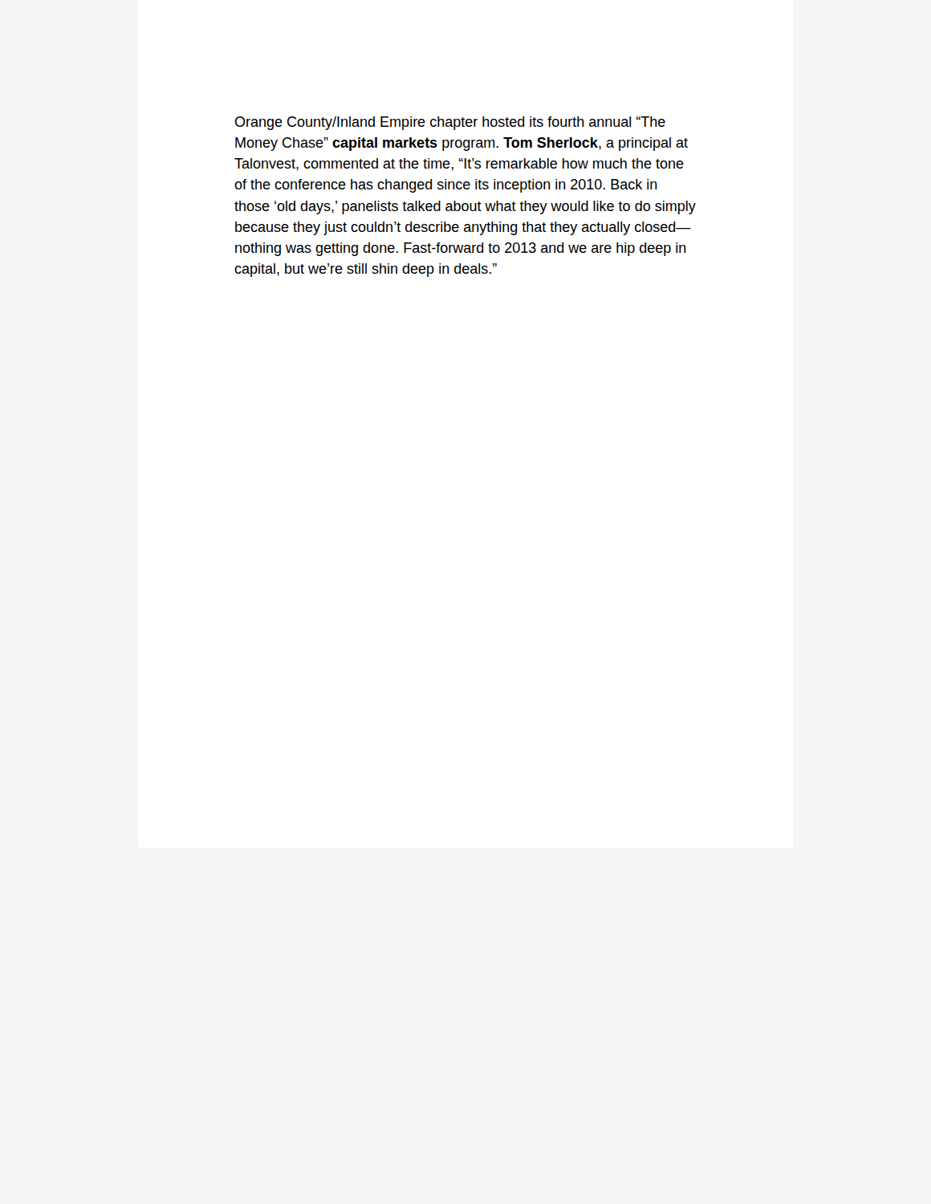Orange County/Inland Empire chapter hosted its fourth annual “The Money Chase” capital markets program. Tom Sherlock, a principal at Talonvest, commented at the time, “It’s remarkable how much the tone of the conference has changed since its inception in 2010. Back in those ‘old days,’ panelists talked about what they would like to do simply because they just couldn’t describe anything that they actually closed—nothing was getting done. Fast-forward to 2013 and we are hip deep in capital, but we’re still shin deep in deals.”